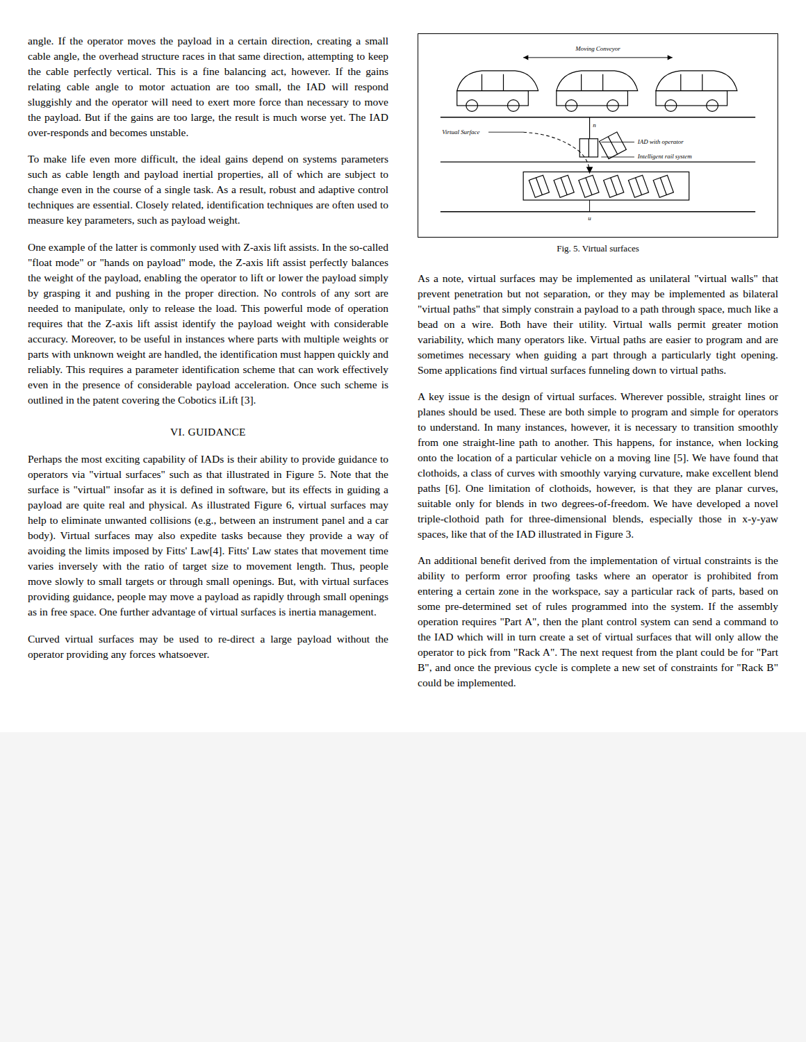angle. If the operator moves the payload in a certain direction, creating a small cable angle, the overhead structure races in that same direction, attempting to keep the cable perfectly vertical. This is a fine balancing act, however. If the gains relating cable angle to motor actuation are too small, the IAD will respond sluggishly and the operator will need to exert more force than necessary to move the payload. But if the gains are too large, the result is much worse yet. The IAD over-responds and becomes unstable.
To make life even more difficult, the ideal gains depend on systems parameters such as cable length and payload inertial properties, all of which are subject to change even in the course of a single task. As a result, robust and adaptive control techniques are essential. Closely related, identification techniques are often used to measure key parameters, such as payload weight.
One example of the latter is commonly used with Z-axis lift assists. In the so-called "float mode" or "hands on payload" mode, the Z-axis lift assist perfectly balances the weight of the payload, enabling the operator to lift or lower the payload simply by grasping it and pushing in the proper direction. No controls of any sort are needed to manipulate, only to release the load. This powerful mode of operation requires that the Z-axis lift assist identify the payload weight with considerable accuracy. Moreover, to be useful in instances where parts with multiple weights or parts with unknown weight are handled, the identification must happen quickly and reliably. This requires a parameter identification scheme that can work effectively even in the presence of considerable payload acceleration. Once such scheme is outlined in the patent covering the Cobotics iLift [3].
VI. GUIDANCE
Perhaps the most exciting capability of IADs is their ability to provide guidance to operators via "virtual surfaces" such as that illustrated in Figure 5. Note that the surface is "virtual" insofar as it is defined in software, but its effects in guiding a payload are quite real and physical. As illustrated Figure 6, virtual surfaces may help to eliminate unwanted collisions (e.g., between an instrument panel and a car body). Virtual surfaces may also expedite tasks because they provide a way of avoiding the limits imposed by Fitts' Law[4]. Fitts' Law states that movement time varies inversely with the ratio of target size to movement length. Thus, people move slowly to small targets or through small openings. But, with virtual surfaces providing guidance, people may move a payload as rapidly through small openings as in free space. One further advantage of virtual surfaces is inertia management.
Curved virtual surfaces may be used to re-direct a large payload without the operator providing any forces whatsoever.
Moving Conveyor Virtual Surface n IAD with operator Intelligent rail system u
Fig. 5. Virtual surfaces
As a note, virtual surfaces may be implemented as unilateral "virtual walls" that prevent penetration but not separation, or they may be implemented as bilateral "virtual paths" that simply constrain a payload to a path through space, much like a bead on a wire. Both have their utility. Virtual walls permit greater motion variability, which many operators like. Virtual paths are easier to program and are sometimes necessary when guiding a part through a particularly tight opening. Some applications find virtual surfaces funneling down to virtual paths.
A key issue is the design of virtual surfaces. Wherever possible, straight lines or planes should be used. These are both simple to program and simple for operators to understand. In many instances, however, it is necessary to transition smoothly from one straight-line path to another. This happens, for instance, when locking onto the location of a particular vehicle on a moving line [5]. We have found that clothoids, a class of curves with smoothly varying curvature, make excellent blend paths [6]. One limitation of clothoids, however, is that they are planar curves, suitable only for blends in two degrees-of-freedom. We have developed a novel triple-clothoid path for three-dimensional blends, especially those in x-y-yaw spaces, like that of the IAD illustrated in Figure 3.
An additional benefit derived from the implementation of virtual constraints is the ability to perform error proofing tasks where an operator is prohibited from entering a certain zone in the workspace, say a particular rack of parts, based on some pre-determined set of rules programmed into the system. If the assembly operation requires "Part A", then the plant control system can send a command to the IAD which will in turn create a set of virtual surfaces that will only allow the operator to pick from "Rack A". The next request from the plant could be for "Part B", and once the previous cycle is complete a new set of constraints for "Rack B" could be implemented.